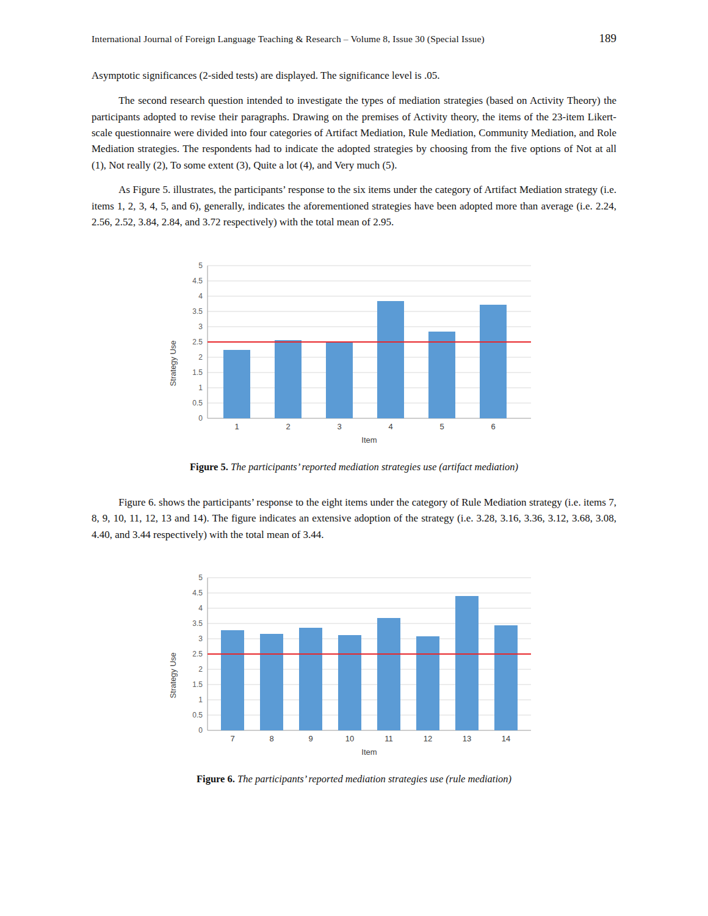International Journal of Foreign Language Teaching & Research – Volume 8, Issue 30 (Special Issue)
189
Asymptotic significances (2-sided tests) are displayed. The significance level is .05.
The second research question intended to investigate the types of mediation strategies (based on Activity Theory) the participants adopted to revise their paragraphs. Drawing on the premises of Activity theory, the items of the 23-item Likert-scale questionnaire were divided into four categories of Artifact Mediation, Rule Mediation, Community Mediation, and Role Mediation strategies. The respondents had to indicate the adopted strategies by choosing from the five options of Not at all (1), Not really (2), To some extent (3), Quite a lot (4), and Very much (5).
As Figure 5. illustrates, the participants’ response to the six items under the category of Artifact Mediation strategy (i.e. items 1, 2, 3, 4, 5, and 6), generally, indicates the aforementioned strategies have been adopted more than average (i.e. 2.24, 2.56, 2.52, 3.84, 2.84, and 3.72 respectively) with the total mean of 2.95.
Strategy Use 5 4.5 4 3.5 3 2.5 2 1.5 1 0.5 0 1 2 3 4 5 6 Item
Figure 5. The participants’ reported mediation strategies use (artifact mediation)
Figure 6. shows the participants’ response to the eight items under the category of Rule Mediation strategy (i.e. items 7, 8, 9, 10, 11, 12, 13 and 14). The figure indicates an extensive adoption of the strategy (i.e. 3.28, 3.16, 3.36, 3.12, 3.68, 3.08, 4.40, and 3.44 respectively) with the total mean of 3.44.
Strategy Use 5 4.5 4 3.5 3 2.5 2 1.5 1 0.5 0 7 8 9 10 11 12 13 14 Item
Figure 6. The participants’ reported mediation strategies use (rule mediation)